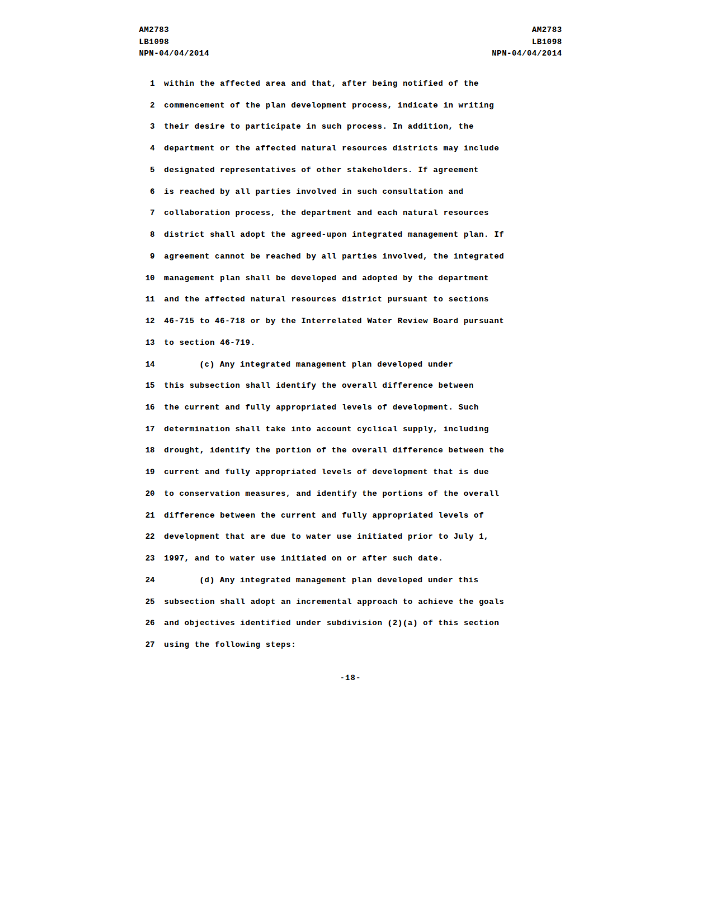AM2783 LB1098 NPN-04/04/2014
AM2783 LB1098 NPN-04/04/2014
within the affected area and that, after being notified of the
commencement of the plan development process, indicate in writing
their desire to participate in such process. In addition, the
department or the affected natural resources districts may include
designated representatives of other stakeholders. If agreement
is reached by all parties involved in such consultation and
collaboration process, the department and each natural resources
district shall adopt the agreed-upon integrated management plan. If
agreement cannot be reached by all parties involved, the integrated
management plan shall be developed and adopted by the department
and the affected natural resources district pursuant to sections
46-715 to 46-718 or by the Interrelated Water Review Board pursuant
to section 46-719.
(c) Any integrated management plan developed under
this subsection shall identify the overall difference between
the current and fully appropriated levels of development. Such
determination shall take into account cyclical supply, including
drought, identify the portion of the overall difference between the
current and fully appropriated levels of development that is due
to conservation measures, and identify the portions of the overall
difference between the current and fully appropriated levels of
development that are due to water use initiated prior to July 1,
1997, and to water use initiated on or after such date.
(d) Any integrated management plan developed under this
subsection shall adopt an incremental approach to achieve the goals
and objectives identified under subdivision (2)(a) of this section
using the following steps:
-18-